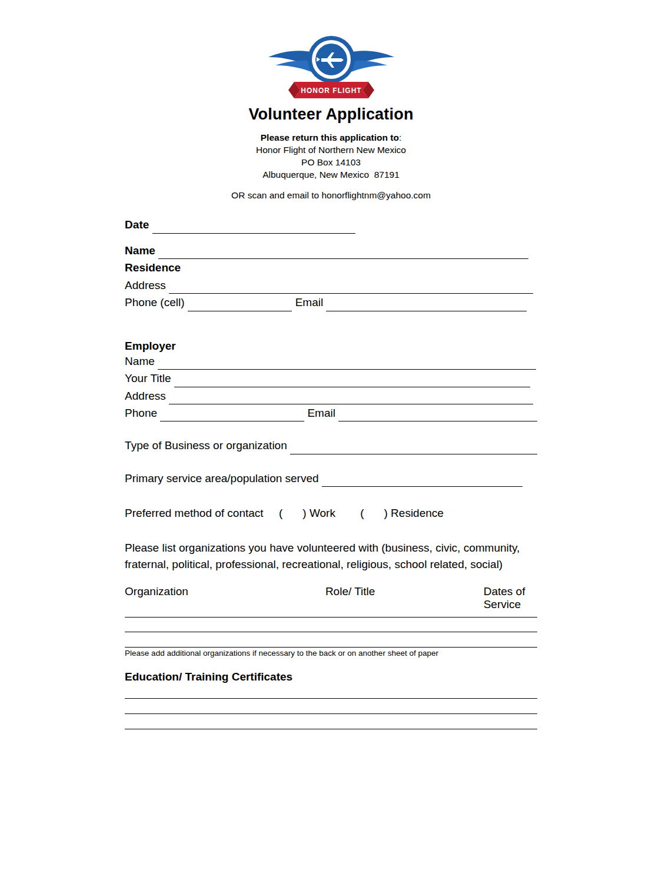NORTHERN NEW MEXICO HONOR FLIGHT
Volunteer Application
Please return this application to:
Honor Flight of Northern New Mexico
PO Box 14103
Albuquerque, New Mexico 87191
OR scan and email to honorflightnm@yahoo.com
Date
Name
Residence
Address
Phone (cell) Email
Employer
Name
Your Title
Address
Phone Email
Type of Business or organization
Primary service area/population served
Preferred method of contact ( ) Work ( ) Residence
Please list organizations you have volunteered with (business, civic, community, fraternal, political, professional, recreational, religious, school related, social)
Organization Role/ Title Dates of Service
Please add additional organizations if necessary to the back or on another sheet of paper
Education/ Training Certificates